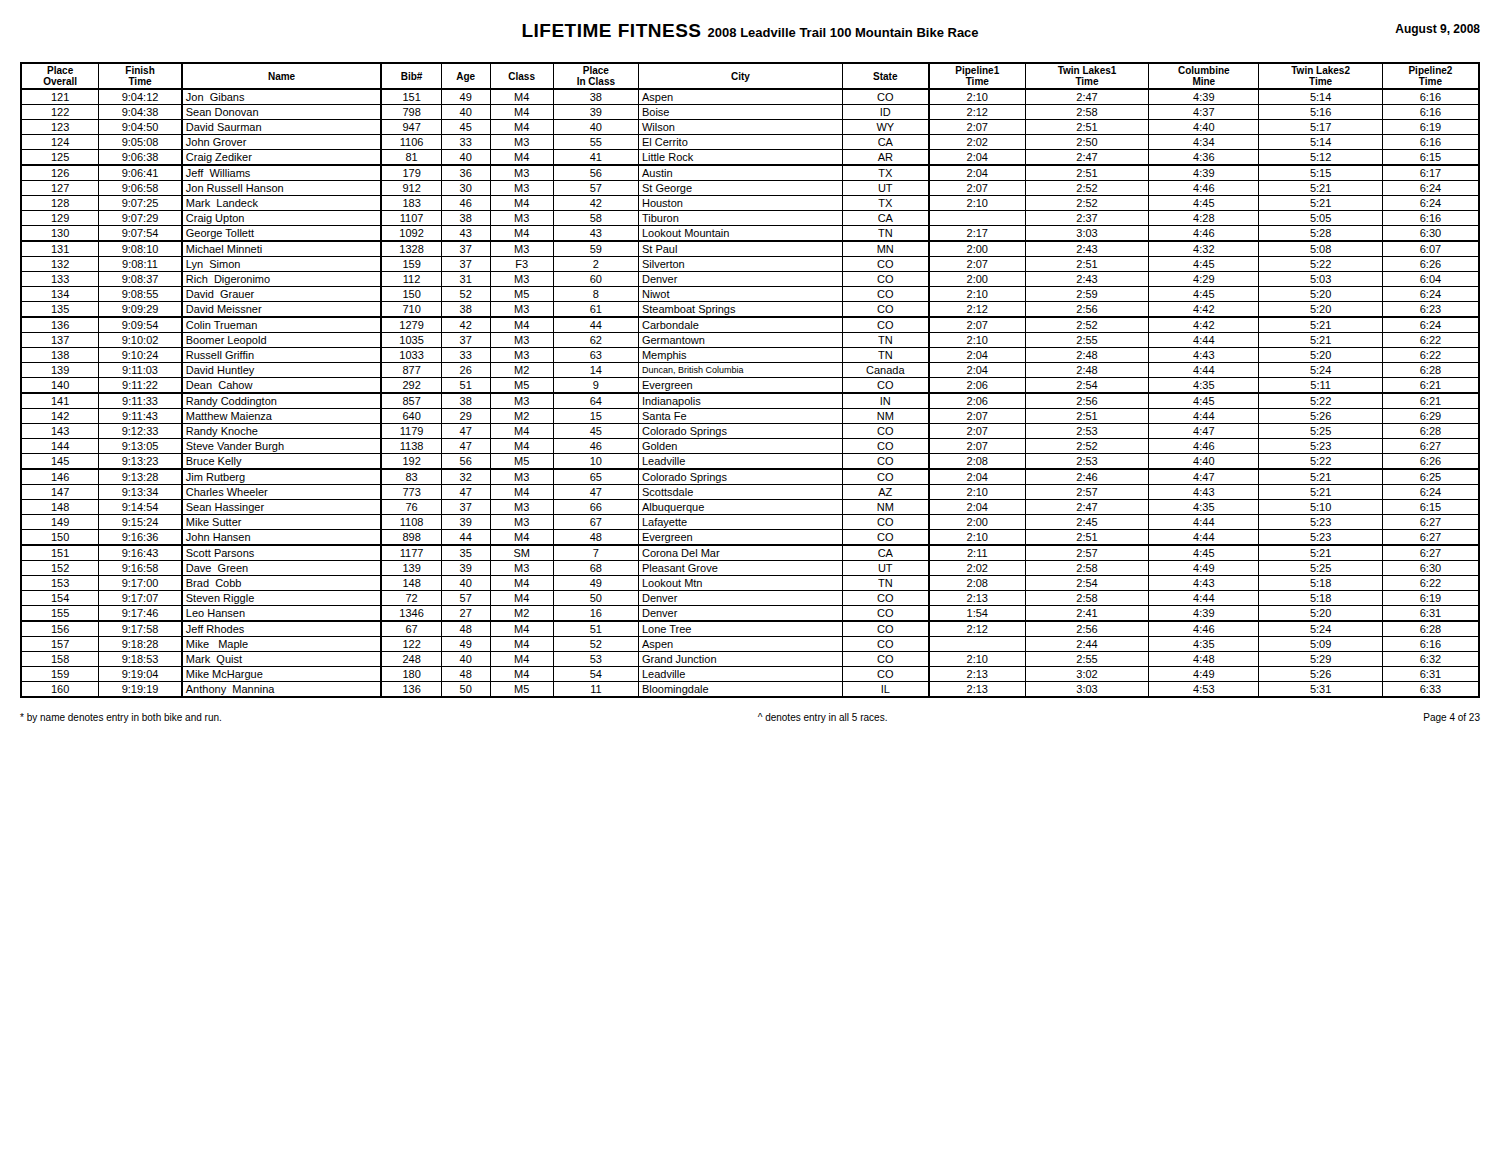LIFETIME FITNESS 2008 Leadville Trail 100 Mountain Bike Race
August 9, 2008
| Place Overall | Finish Time | Name | Bib# | Age | Class | Place In Class | City | State | Pipeline1 Time | Twin Lakes1 Time | Columbine Mine | Twin Lakes2 Time | Pipeline2 Time |
| --- | --- | --- | --- | --- | --- | --- | --- | --- | --- | --- | --- | --- | --- |
| 121 | 9:04:12 | Jon Gibans | 151 | 49 | M4 | 38 | Aspen | CO | 2:10 | 2:47 | 4:39 | 5:14 | 6:16 |
| 122 | 9:04:38 | Sean Donovan | 798 | 40 | M4 | 39 | Boise | ID | 2:12 | 2:58 | 4:37 | 5:16 | 6:16 |
| 123 | 9:04:50 | David Saurman | 947 | 45 | M4 | 40 | Wilson | WY | 2:07 | 2:51 | 4:40 | 5:17 | 6:19 |
| 124 | 9:05:08 | John Grover | 1106 | 33 | M3 | 55 | El Cerrito | CA | 2:02 | 2:50 | 4:34 | 5:14 | 6:16 |
| 125 | 9:06:38 | Craig Zediker | 81 | 40 | M4 | 41 | Little Rock | AR | 2:04 | 2:47 | 4:36 | 5:12 | 6:15 |
| 126 | 9:06:41 | Jeff Williams | 179 | 36 | M3 | 56 | Austin | TX | 2:04 | 2:51 | 4:39 | 5:15 | 6:17 |
| 127 | 9:06:58 | Jon Russell Hanson | 912 | 30 | M3 | 57 | St George | UT | 2:07 | 2:52 | 4:46 | 5:21 | 6:24 |
| 128 | 9:07:25 | Mark Landeck | 183 | 46 | M4 | 42 | Houston | TX | 2:10 | 2:52 | 4:45 | 5:21 | 6:24 |
| 129 | 9:07:29 | Craig Upton | 1107 | 38 | M3 | 58 | Tiburon | CA | | 2:37 | 4:28 | 5:05 | 6:16 |
| 130 | 9:07:54 | George Tollett | 1092 | 43 | M4 | 43 | Lookout Mountain | TN | 2:17 | 3:03 | 4:46 | 5:28 | 6:30 |
| 131 | 9:08:10 | Michael Minneti | 1328 | 37 | M3 | 59 | St Paul | MN | 2:00 | 2:43 | 4:32 | 5:08 | 6:07 |
| 132 | 9:08:11 | Lyn Simon | 159 | 37 | F3 | 2 | Silverton | CO | 2:07 | 2:51 | 4:45 | 5:22 | 6:26 |
| 133 | 9:08:37 | Rich Digeronimo | 112 | 31 | M3 | 60 | Denver | CO | 2:00 | 2:43 | 4:29 | 5:03 | 6:04 |
| 134 | 9:08:55 | David Grauer | 150 | 52 | M5 | 8 | Niwot | CO | 2:10 | 2:59 | 4:45 | 5:20 | 6:24 |
| 135 | 9:09:29 | David Meissner | 710 | 38 | M3 | 61 | Steamboat Springs | CO | 2:12 | 2:56 | 4:42 | 5:20 | 6:23 |
| 136 | 9:09:54 | Colin Trueman | 1279 | 42 | M4 | 44 | Carbondale | CO | 2:07 | 2:52 | 4:42 | 5:21 | 6:24 |
| 137 | 9:10:02 | Boomer Leopold | 1035 | 37 | M3 | 62 | Germantown | TN | 2:10 | 2:55 | 4:44 | 5:21 | 6:22 |
| 138 | 9:10:24 | Russell Griffin | 1033 | 33 | M3 | 63 | Memphis | TN | 2:04 | 2:48 | 4:43 | 5:20 | 6:22 |
| 139 | 9:11:03 | David Huntley | 877 | 26 | M2 | 14 | Duncan, British Columbia | Canada | 2:04 | 2:48 | 4:44 | 5:24 | 6:28 |
| 140 | 9:11:22 | Dean Cahow | 292 | 51 | M5 | 9 | Evergreen | CO | 2:06 | 2:54 | 4:35 | 5:11 | 6:21 |
| 141 | 9:11:33 | Randy Coddington | 857 | 38 | M3 | 64 | Indianapolis | IN | 2:06 | 2:56 | 4:45 | 5:22 | 6:21 |
| 142 | 9:11:43 | Matthew Maienza | 640 | 29 | M2 | 15 | Santa Fe | NM | 2:07 | 2:51 | 4:44 | 5:26 | 6:29 |
| 143 | 9:12:33 | Randy Knoche | 1179 | 47 | M4 | 45 | Colorado Springs | CO | 2:07 | 2:53 | 4:47 | 5:25 | 6:28 |
| 144 | 9:13:05 | Steve Vander Burgh | 1138 | 47 | M4 | 46 | Golden | CO | 2:07 | 2:52 | 4:46 | 5:23 | 6:27 |
| 145 | 9:13:23 | Bruce Kelly | 192 | 56 | M5 | 10 | Leadville | CO | 2:08 | 2:53 | 4:40 | 5:22 | 6:26 |
| 146 | 9:13:28 | Jim Rutberg | 83 | 32 | M3 | 65 | Colorado Springs | CO | 2:04 | 2:46 | 4:47 | 5:21 | 6:25 |
| 147 | 9:13:34 | Charles Wheeler | 773 | 47 | M4 | 47 | Scottsdale | AZ | 2:10 | 2:57 | 4:43 | 5:21 | 6:24 |
| 148 | 9:14:54 | Sean Hassinger | 76 | 37 | M3 | 66 | Albuquerque | NM | 2:04 | 2:47 | 4:35 | 5:10 | 6:15 |
| 149 | 9:15:24 | Mike Sutter | 1108 | 39 | M3 | 67 | Lafayette | CO | 2:00 | 2:45 | 4:44 | 5:23 | 6:27 |
| 150 | 9:16:36 | John Hansen | 898 | 44 | M4 | 48 | Evergreen | CO | 2:10 | 2:51 | 4:44 | 5:23 | 6:27 |
| 151 | 9:16:43 | Scott Parsons | 1177 | 35 | SM | 7 | Corona Del Mar | CA | 2:11 | 2:57 | 4:45 | 5:21 | 6:27 |
| 152 | 9:16:58 | Dave Green | 139 | 39 | M3 | 68 | Pleasant Grove | UT | 2:02 | 2:58 | 4:49 | 5:25 | 6:30 |
| 153 | 9:17:00 | Brad Cobb | 148 | 40 | M4 | 49 | Lookout Mtn | TN | 2:08 | 2:54 | 4:43 | 5:18 | 6:22 |
| 154 | 9:17:07 | Steven Riggle | 72 | 57 | M4 | 50 | Denver | CO | 2:13 | 2:58 | 4:44 | 5:18 | 6:19 |
| 155 | 9:17:46 | Leo Hansen | 1346 | 27 | M2 | 16 | Denver | CO | 1:54 | 2:41 | 4:39 | 5:20 | 6:31 |
| 156 | 9:17:58 | Jeff Rhodes | 67 | 48 | M4 | 51 | Lone Tree | CO | 2:12 | 2:56 | 4:46 | 5:24 | 6:28 |
| 157 | 9:18:28 | Mike Maple | 122 | 49 | M4 | 52 | Aspen | CO | | 2:44 | 4:35 | 5:09 | 6:16 |
| 158 | 9:18:53 | Mark Quist | 248 | 40 | M4 | 53 | Grand Junction | CO | 2:10 | 2:55 | 4:48 | 5:29 | 6:32 |
| 159 | 9:19:04 | Mike McHargue | 180 | 48 | M4 | 54 | Leadville | CO | 2:13 | 3:02 | 4:49 | 5:26 | 6:31 |
| 160 | 9:19:19 | Anthony Mannina | 136 | 50 | M5 | 11 | Bloomingdale | IL | 2:13 | 3:03 | 4:53 | 5:31 | 6:33 |
* by name denotes entry in both bike and run.
^ denotes entry in all 5 races.
Page 4 of 23